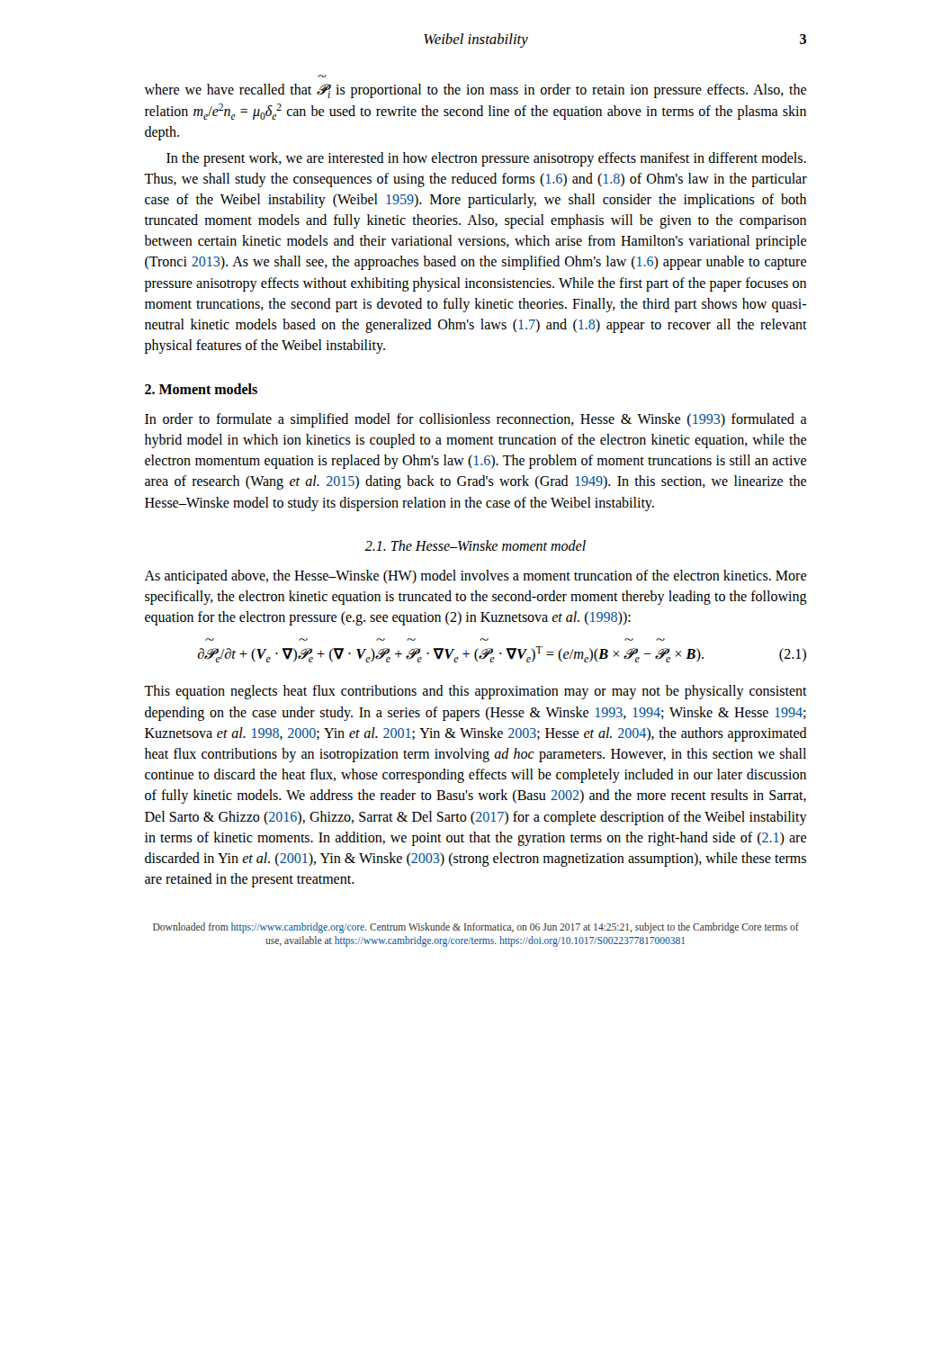Weibel instability 3
where we have recalled that 𝓟i is proportional to the ion mass in order to retain ion pressure effects. Also, the relation me/e2ne = μ0δe2 can be used to rewrite the second line of the equation above in terms of the plasma skin depth.
In the present work, we are interested in how electron pressure anisotropy effects manifest in different models. Thus, we shall study the consequences of using the reduced forms (1.6) and (1.8) of Ohm's law in the particular case of the Weibel instability (Weibel 1959). More particularly, we shall consider the implications of both truncated moment models and fully kinetic theories. Also, special emphasis will be given to the comparison between certain kinetic models and their variational versions, which arise from Hamilton's variational principle (Tronci 2013). As we shall see, the approaches based on the simplified Ohm's law (1.6) appear unable to capture pressure anisotropy effects without exhibiting physical inconsistencies. While the first part of the paper focuses on moment truncations, the second part is devoted to fully kinetic theories. Finally, the third part shows how quasi-neutral kinetic models based on the generalized Ohm's laws (1.7) and (1.8) appear to recover all the relevant physical features of the Weibel instability.
2. Moment models
In order to formulate a simplified model for collisionless reconnection, Hesse & Winske (1993) formulated a hybrid model in which ion kinetics is coupled to a moment truncation of the electron kinetic equation, while the electron momentum equation is replaced by Ohm's law (1.6). The problem of moment truncations is still an active area of research (Wang et al. 2015) dating back to Grad's work (Grad 1949). In this section, we linearize the Hesse–Winske model to study its dispersion relation in the case of the Weibel instability.
2.1. The Hesse–Winske moment model
As anticipated above, the Hesse–Winske (HW) model involves a moment truncation of the electron kinetics. More specifically, the electron kinetic equation is truncated to the second-order moment thereby leading to the following equation for the electron pressure (e.g. see equation (2) in Kuznetsova et al. (1998)):
∂𝓟e/∂t + (Ve · ∇)𝓟e + (∇ · Ve)𝓟e + 𝓟e · ∇Ve + (𝓟e · ∇Ve)T = (e/me)(B × 𝓟e − 𝓟e × B). (2.1)
This equation neglects heat flux contributions and this approximation may or may not be physically consistent depending on the case under study. In a series of papers (Hesse & Winske 1993, 1994; Winske & Hesse 1994; Kuznetsova et al. 1998, 2000; Yin et al. 2001; Yin & Winske 2003; Hesse et al. 2004), the authors approximated heat flux contributions by an isotropization term involving ad hoc parameters. However, in this section we shall continue to discard the heat flux, whose corresponding effects will be completely included in our later discussion of fully kinetic models. We address the reader to Basu's work (Basu 2002) and the more recent results in Sarrat, Del Sarto & Ghizzo (2016), Ghizzo, Sarrat & Del Sarto (2017) for a complete description of the Weibel instability in terms of kinetic moments. In addition, we point out that the gyration terms on the right-hand side of (2.1) are discarded in Yin et al. (2001), Yin & Winske (2003) (strong electron magnetization assumption), while these terms are retained in the present treatment.
Downloaded from https://www.cambridge.org/core. Centrum Wiskunde & Informatica, on 06 Jun 2017 at 14:25:21, subject to the Cambridge Core terms of use, available at https://www.cambridge.org/core/terms. https://doi.org/10.1017/S0022377817000381